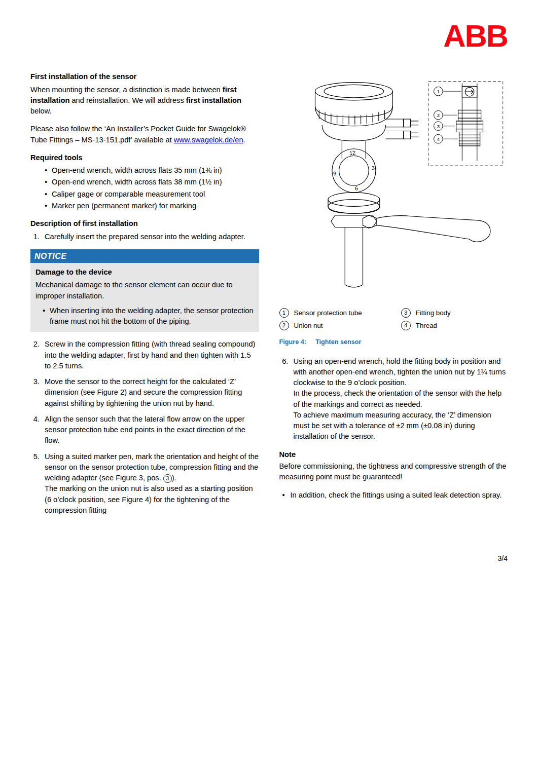ABB
First installation of the sensor
When mounting the sensor, a distinction is made between first installation and reinstallation. We will address first installation below.
Please also follow the ‘An Installer’s Pocket Guide for Swagelok® Tube Fittings – MS-13-151.pdf’ available at www.swagelok.de/en.
Required tools
Open-end wrench, width across flats 35 mm (1⅜ in)
Open-end wrench, width across flats 38 mm (1½ in)
Caliper gage or comparable measurement tool
Marker pen (permanent marker) for marking
Description of first installation
Carefully insert the prepared sensor into the welding adapter.
NOTICE
Damage to the device
Mechanical damage to the sensor element can occur due to improper installation.
When inserting into the welding adapter, the sensor protection frame must not hit the bottom of the piping.
Screw in the compression fitting (with thread sealing compound) into the welding adapter, first by hand and then tighten with 1.5 to 2.5 turns.
Move the sensor to the correct height for the calculated ‘Z’ dimension (see Figure 2) and secure the compression fitting against shifting by tightening the union nut by hand.
Align the sensor such that the lateral flow arrow on the upper sensor protection tube end points in the exact direction of the flow.
Using a suited marker pen, mark the orientation and height of the sensor on the sensor protection tube, compression fitting and the welding adapter (see Figure 3, pos. 3).
The marking on the union nut is also used as a starting position (6 o’clock position, see Figure 4) for the tightening of the compression fitting
12 3 6 9 1 2 3 4
1 Sensor protection tube
2 Union nut
3 Fitting body
4 Thread
Figure 4: Tighten sensor
Using an open-end wrench, hold the fitting body in position and with another open-end wrench, tighten the union nut by 1¼ turns clockwise to the 9 o’clock position.
In the process, check the orientation of the sensor with the help of the markings and correct as needed.
To achieve maximum measuring accuracy, the ‘Z’ dimension must be set with a tolerance of ±2 mm (±0.08 in) during installation of the sensor.
Note
Before commissioning, the tightness and compressive strength of the measuring point must be guaranteed!
In addition, check the fittings using a suited leak detection spray.
3/4